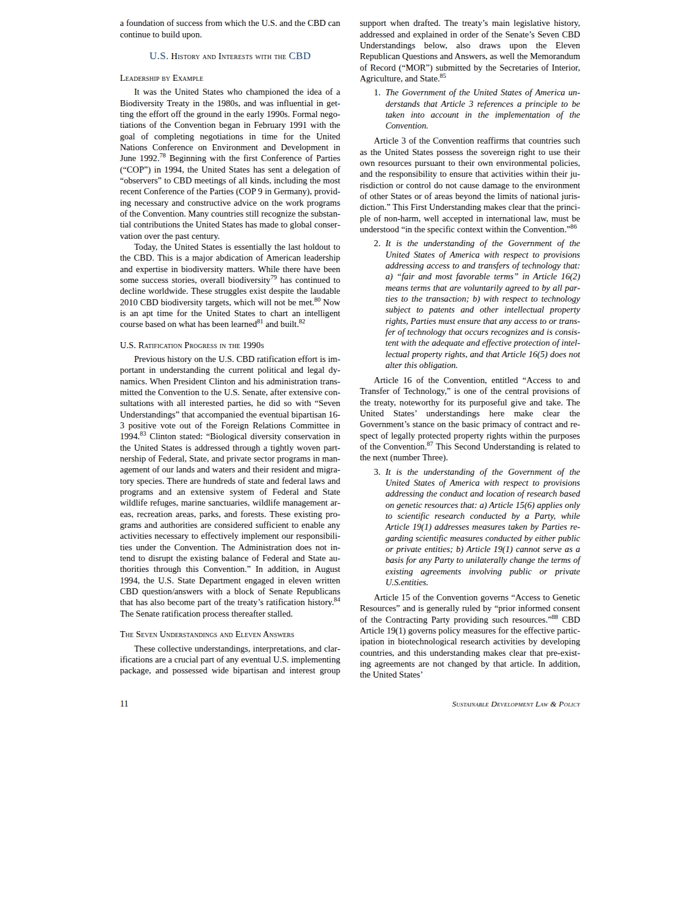a foundation of success from which the U.S. and the CBD can continue to build upon.
U.S. History and Interests with the CBD
Leadership by Example
It was the United States who championed the idea of a Biodiversity Treaty in the 1980s, and was influential in getting the effort off the ground in the early 1990s. Formal negotiations of the Convention began in February 1991 with the goal of completing negotiations in time for the United Nations Conference on Environment and Development in June 1992.78 Beginning with the first Conference of Parties (“COP”) in 1994, the United States has sent a delegation of “observers” to CBD meetings of all kinds, including the most recent Conference of the Parties (COP 9 in Germany), providing necessary and constructive advice on the work programs of the Convention. Many countries still recognize the substantial contributions the United States has made to global conservation over the past century.
Today, the United States is essentially the last holdout to the CBD. This is a major abdication of American leadership and expertise in biodiversity matters. While there have been some success stories, overall biodiversity79 has continued to decline worldwide. These struggles exist despite the laudable 2010 CBD biodiversity targets, which will not be met.80 Now is an apt time for the United States to chart an intelligent course based on what has been learned81 and built.82
U.S. Ratification Progress in the 1990s
Previous history on the U.S. CBD ratification effort is important in understanding the current political and legal dynamics. When President Clinton and his administration transmitted the Convention to the U.S. Senate, after extensive consultations with all interested parties, he did so with “Seven Understandings” that accompanied the eventual bipartisan 16-3 positive vote out of the Foreign Relations Committee in 1994.83 Clinton stated: “Biological diversity conservation in the United States is addressed through a tightly woven partnership of Federal, State, and private sector programs in management of our lands and waters and their resident and migratory species. There are hundreds of state and federal laws and programs and an extensive system of Federal and State wildlife refuges, marine sanctuaries, wildlife management areas, recreation areas, parks, and forests. These existing programs and authorities are considered sufficient to enable any activities necessary to effectively implement our responsibilities under the Convention. The Administration does not intend to disrupt the existing balance of Federal and State authorities through this Convention.” In addition, in August 1994, the U.S. State Department engaged in eleven written CBD question/answers with a block of Senate Republicans that has also become part of the treaty’s ratification history.84 The Senate ratification process thereafter stalled.
The Seven Understandings and Eleven Answers
These collective understandings, interpretations, and clarifications are a crucial part of any eventual U.S. implementing package, and possessed wide bipartisan and interest group support when drafted. The treaty’s main legislative history, addressed and explained in order of the Senate’s Seven CBD Understandings below, also draws upon the Eleven Republican Questions and Answers, as well the Memorandum of Record (“MOR”) submitted by the Secretaries of Interior, Agriculture, and State.85
The Government of the United States of America understands that Article 3 references a principle to be taken into account in the implementation of the Convention.
Article 3 of the Convention reaffirms that countries such as the United States possess the sovereign right to use their own resources pursuant to their own environmental policies, and the responsibility to ensure that activities within their jurisdiction or control do not cause damage to the environment of other States or of areas beyond the limits of national jurisdiction.” This First Understanding makes clear that the principle of non-harm, well accepted in international law, must be understood “in the specific context within the Convention.”86
It is the understanding of the Government of the United States of America with respect to provisions addressing access to and transfers of technology that: a) “fair and most favorable terms” in Article 16(2) means terms that are voluntarily agreed to by all parties to the transaction; b) with respect to technology subject to patents and other intellectual property rights, Parties must ensure that any access to or transfer of technology that occurs recognizes and is consistent with the adequate and effective protection of intellectual property rights, and that Article 16(5) does not alter this obligation.
Article 16 of the Convention, entitled “Access to and Transfer of Technology,” is one of the central provisions of the treaty, noteworthy for its purposeful give and take. The United States’ understandings here make clear the Government’s stance on the basic primacy of contract and respect of legally protected property rights within the purposes of the Convention.87 This Second Understanding is related to the next (number Three).
It is the understanding of the Government of the United States of America with respect to provisions addressing the conduct and location of research based on genetic resources that: a) Article 15(6) applies only to scientific research conducted by a Party, while Article 19(1) addresses measures taken by Parties regarding scientific measures conducted by either public or private entities; b) Article 19(1) cannot serve as a basis for any Party to unilaterally change the terms of existing agreements involving public or private U.S.entities.
Article 15 of the Convention governs “Access to Genetic Resources” and is generally ruled by “prior informed consent of the Contracting Party providing such resources.”88 CBD Article 19(1) governs policy measures for the effective participation in biotechnological research activities by developing countries, and this understanding makes clear that pre-existing agreements are not changed by that article. In addition, the United States’
11 Sustainable Development Law & Policy